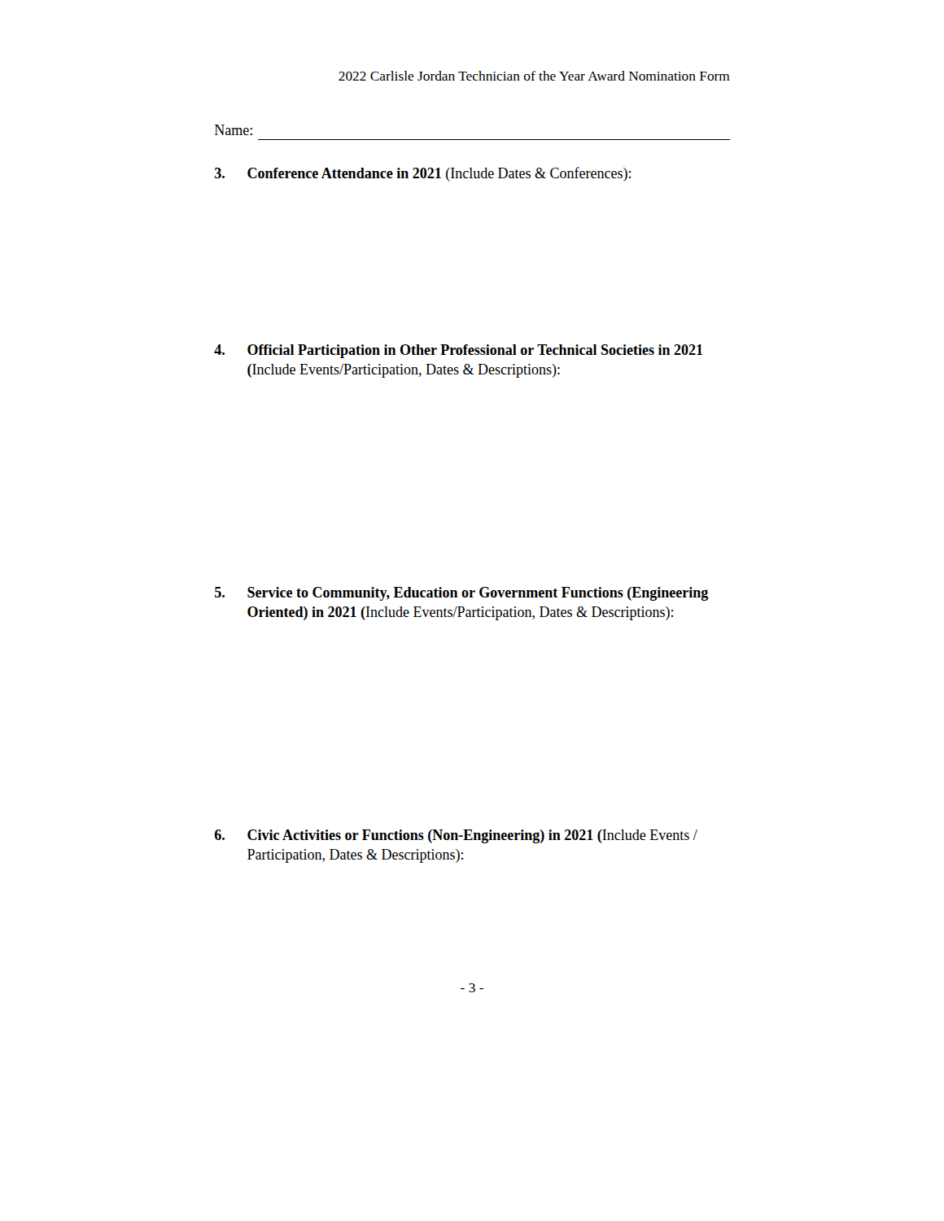2022 Carlisle Jordan Technician of the Year Award Nomination Form
Name:
3.
Conference Attendance in 2021 (Include Dates & Conferences):
4.
Official Participation in Other Professional or Technical Societies in 2021 (Include Events/Participation, Dates & Descriptions):
5.
Service to Community, Education or Government Functions (Engineering Oriented) in 2021 (Include Events/Participation, Dates & Descriptions):
6.
Civic Activities or Functions (Non-Engineering) in 2021 (Include Events / Participation, Dates & Descriptions):
- 3 -